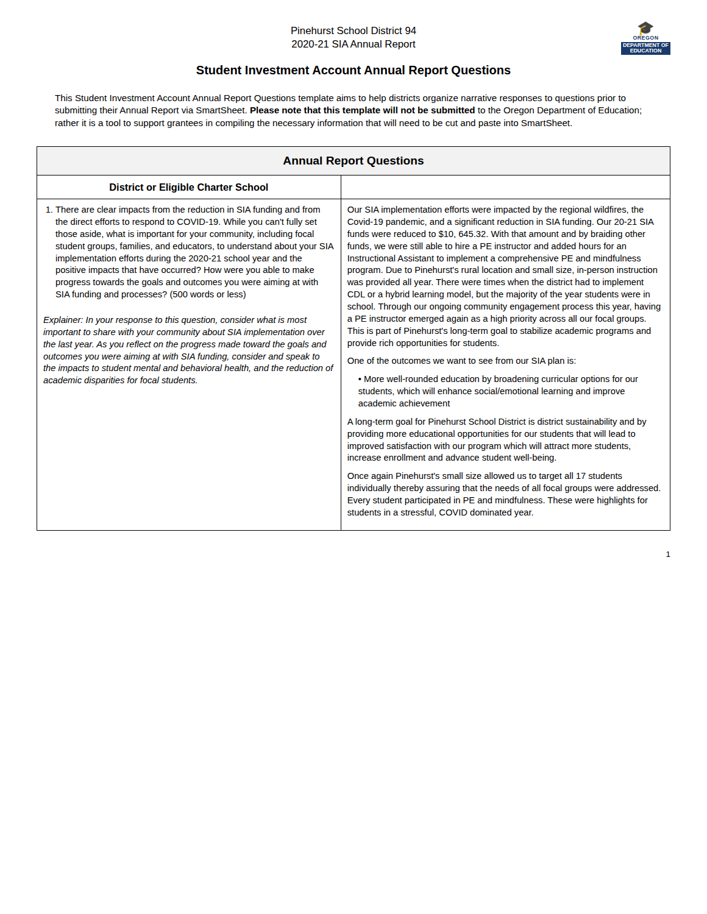🎓 OREGON DEPARTMENT OF
EDUCATION
Pinehurst School District 94
2020-21 SIA Annual Report
Student Investment Account Annual Report Questions
This Student Investment Account Annual Report Questions template aims to help districts organize narrative responses to questions prior to submitting their Annual Report via SmartSheet. Please note that this template will not be submitted to the Oregon Department of Education; rather it is a tool to support grantees in compiling the necessary information that will need to be cut and paste into SmartSheet.
| Annual Report Questions |
| --- |
| District or Eligible Charter School | |
| There are clear impacts from the reduction in SIA funding and from the direct efforts to respond to COVID-19. While you can't fully set those aside, what is important for your community, including focal student groups, families, and educators, to understand about your SIA implementation efforts during the 2020-21 school year and the positive impacts that have occurred? How were you able to make progress towards the goals and outcomes you were aiming at with SIA funding and processes? (500 words or less) Explainer: In your response to this question, consider what is most important to share with your community about SIA implementation over the last year. As you reflect on the progress made toward the goals and outcomes you were aiming at with SIA funding, consider and speak to the impacts to student mental and behavioral health, and the reduction of academic disparities for focal students. | Our SIA implementation efforts were impacted by the regional wildfires, the Covid-19 pandemic, and a significant reduction in SIA funding. Our 20-21 SIA funds were reduced to $10, 645.32. With that amount and by braiding other funds, we were still able to hire a PE instructor and added hours for an Instructional Assistant to implement a comprehensive PE and mindfulness program. Due to Pinehurst's rural location and small size, in-person instruction was provided all year. There were times when the district had to implement CDL or a hybrid learning model, but the majority of the year students were in school. Through our ongoing community engagement process this year, having a PE instructor emerged again as a high priority across all our focal groups. This is part of Pinehurst's long-term goal to stabilize academic programs and provide rich opportunities for students. One of the outcomes we want to see from our SIA plan is: • More well-rounded education by broadening curricular options for our students, which will enhance social/emotional learning and improve academic achievement A long-term goal for Pinehurst School District is district sustainability and by providing more educational opportunities for our students that will lead to improved satisfaction with our program which will attract more students, increase enrollment and advance student well-being. Once again Pinehurst's small size allowed us to target all 17 students individually thereby assuring that the needs of all focal groups were addressed. Every student participated in PE and mindfulness. These were highlights for students in a stressful, COVID dominated year. |
1